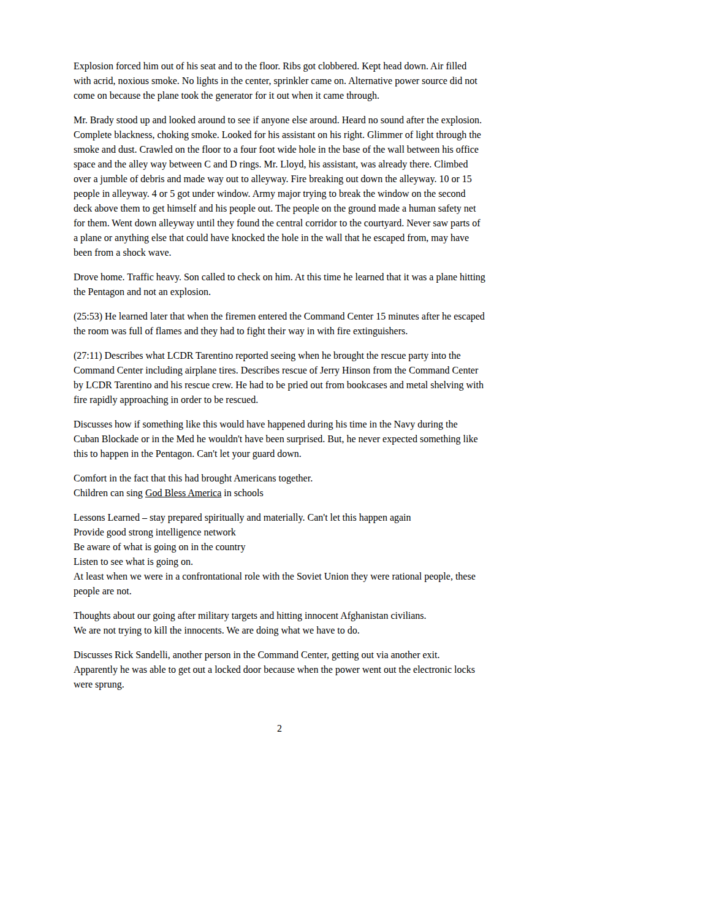Explosion forced him out of his seat and to the floor. Ribs got clobbered. Kept head down. Air filled with acrid, noxious smoke. No lights in the center, sprinkler came on. Alternative power source did not come on because the plane took the generator for it out when it came through.
Mr. Brady stood up and looked around to see if anyone else around. Heard no sound after the explosion. Complete blackness, choking smoke. Looked for his assistant on his right. Glimmer of light through the smoke and dust. Crawled on the floor to a four foot wide hole in the base of the wall between his office space and the alley way between C and D rings. Mr. Lloyd, his assistant, was already there. Climbed over a jumble of debris and made way out to alleyway. Fire breaking out down the alleyway. 10 or 15 people in alleyway. 4 or 5 got under window. Army major trying to break the window on the second deck above them to get himself and his people out. The people on the ground made a human safety net for them. Went down alleyway until they found the central corridor to the courtyard. Never saw parts of a plane or anything else that could have knocked the hole in the wall that he escaped from, may have been from a shock wave.
Drove home. Traffic heavy. Son called to check on him. At this time he learned that it was a plane hitting the Pentagon and not an explosion.
(25:53) He learned later that when the firemen entered the Command Center 15 minutes after he escaped the room was full of flames and they had to fight their way in with fire extinguishers.
(27:11) Describes what LCDR Tarentino reported seeing when he brought the rescue party into the Command Center including airplane tires. Describes rescue of Jerry Hinson from the Command Center by LCDR Tarentino and his rescue crew. He had to be pried out from bookcases and metal shelving with fire rapidly approaching in order to be rescued.
Discusses how if something like this would have happened during his time in the Navy during the Cuban Blockade or in the Med he wouldn't have been surprised. But, he never expected something like this to happen in the Pentagon. Can't let your guard down.
Comfort in the fact that this had brought Americans together.
Children can sing God Bless America in schools
Lessons Learned – stay prepared spiritually and materially. Can't let this happen again
Provide good strong intelligence network
Be aware of what is going on in the country
Listen to see what is going on.
At least when we were in a confrontational role with the Soviet Union they were rational people, these people are not.
Thoughts about our going after military targets and hitting innocent Afghanistan civilians.
We are not trying to kill the innocents. We are doing what we have to do.
Discusses Rick Sandelli, another person in the Command Center, getting out via another exit. Apparently he was able to get out a locked door because when the power went out the electronic locks were sprung.
2